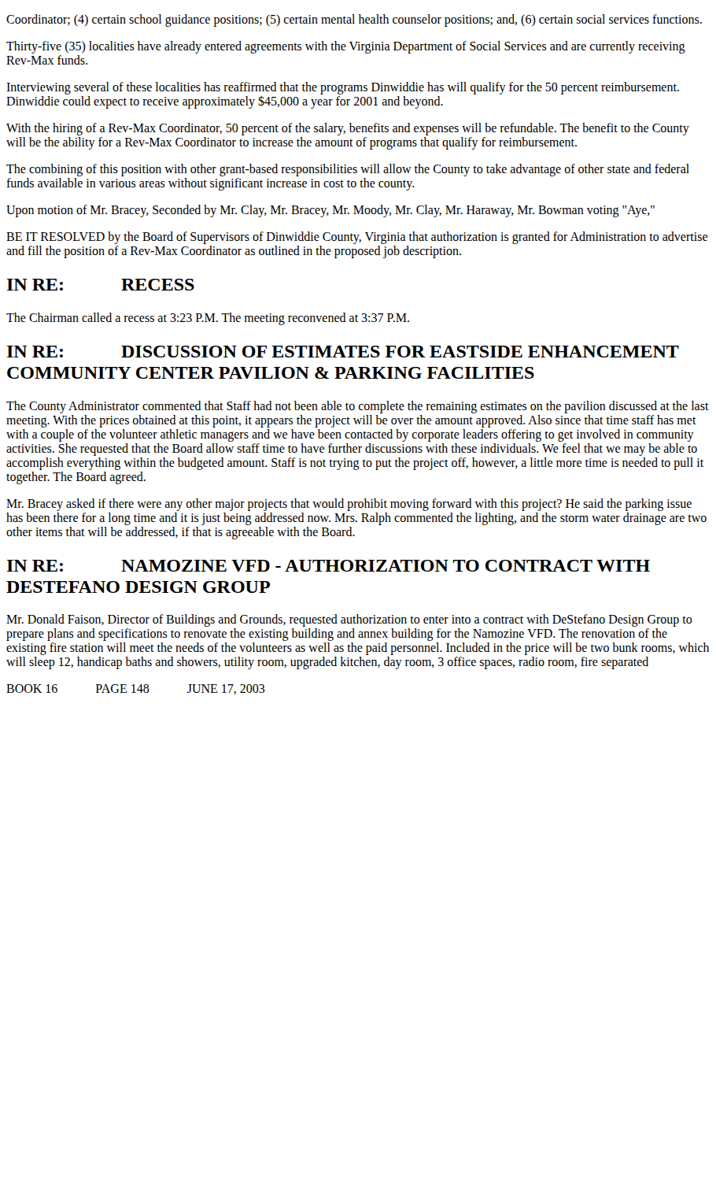Coordinator; (4) certain school guidance positions; (5) certain mental health counselor positions; and, (6) certain social services functions.
Thirty-five (35) localities have already entered agreements with the Virginia Department of Social Services and are currently receiving Rev-Max funds.
Interviewing several of these localities has reaffirmed that the programs Dinwiddie has will qualify for the 50 percent reimbursement. Dinwiddie could expect to receive approximately $45,000 a year for 2001 and beyond.
With the hiring of a Rev-Max Coordinator, 50 percent of the salary, benefits and expenses will be refundable. The benefit to the County will be the ability for a Rev-Max Coordinator to increase the amount of programs that qualify for reimbursement.
The combining of this position with other grant-based responsibilities will allow the County to take advantage of other state and federal funds available in various areas without significant increase in cost to the county.
Upon motion of Mr. Bracey, Seconded by Mr. Clay, Mr. Bracey, Mr. Moody, Mr. Clay, Mr. Haraway, Mr. Bowman voting "Aye,"
BE IT RESOLVED by the Board of Supervisors of Dinwiddie County, Virginia that authorization is granted for Administration to advertise and fill the position of a Rev-Max Coordinator as outlined in the proposed job description.
IN RE: RECESS
The Chairman called a recess at 3:23 P.M. The meeting reconvened at 3:37 P.M.
IN RE: DISCUSSION OF ESTIMATES FOR EASTSIDE ENHANCEMENT COMMUNITY CENTER PAVILION & PARKING FACILITIES
The County Administrator commented that Staff had not been able to complete the remaining estimates on the pavilion discussed at the last meeting. With the prices obtained at this point, it appears the project will be over the amount approved. Also since that time staff has met with a couple of the volunteer athletic managers and we have been contacted by corporate leaders offering to get involved in community activities. She requested that the Board allow staff time to have further discussions with these individuals. We feel that we may be able to accomplish everything within the budgeted amount. Staff is not trying to put the project off, however, a little more time is needed to pull it together. The Board agreed.
Mr. Bracey asked if there were any other major projects that would prohibit moving forward with this project? He said the parking issue has been there for a long time and it is just being addressed now. Mrs. Ralph commented the lighting, and the storm water drainage are two other items that will be addressed, if that is agreeable with the Board.
IN RE: NAMOZINE VFD - AUTHORIZATION TO CONTRACT WITH DESTEFANO DESIGN GROUP
Mr. Donald Faison, Director of Buildings and Grounds, requested authorization to enter into a contract with DeStefano Design Group to prepare plans and specifications to renovate the existing building and annex building for the Namozine VFD. The renovation of the existing fire station will meet the needs of the volunteers as well as the paid personnel. Included in the price will be two bunk rooms, which will sleep 12, handicap baths and showers, utility room, upgraded kitchen, day room, 3 office spaces, radio room, fire separated
BOOK 16 PAGE 148 JUNE 17, 2003